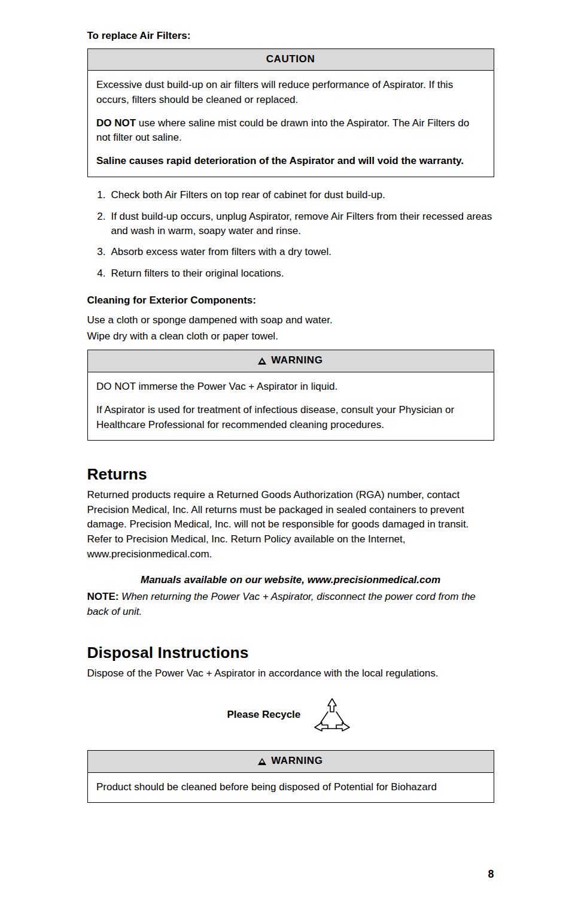To replace Air Filters:
CAUTION
Excessive dust build-up on air filters will reduce performance of Aspirator. If this occurs, filters should be cleaned or replaced.
DO NOT use where saline mist could be drawn into the Aspirator. The Air Filters do not filter out saline.
Saline causes rapid deterioration of the Aspirator and will void the warranty.
Check both Air Filters on top rear of cabinet for dust build-up.
If dust build-up occurs, unplug Aspirator, remove Air Filters from their recessed areas and wash in warm, soapy water and rinse.
Absorb excess water from filters with a dry towel.
Return filters to their original locations.
Cleaning for Exterior Components:
Use a cloth or sponge dampened with soap and water.
Wipe dry with a clean cloth or paper towel.
WARNING
DO NOT immerse the Power Vac + Aspirator in liquid.
If Aspirator is used for treatment of infectious disease, consult your Physician or Healthcare Professional for recommended cleaning procedures.
Returns
Returned products require a Returned Goods Authorization (RGA) number, contact Precision Medical, Inc. All returns must be packaged in sealed containers to prevent damage. Precision Medical, Inc. will not be responsible for goods damaged in transit. Refer to Precision Medical, Inc. Return Policy available on the Internet, www.precisionmedical.com.
Manuals available on our website, www.precisionmedical.com
NOTE: When returning the Power Vac + Aspirator, disconnect the power cord from the back of unit.
Disposal Instructions
Dispose of the Power Vac + Aspirator in accordance with the local regulations.
Please Recycle
WARNING
Product should be cleaned before being disposed of Potential for Biohazard
8